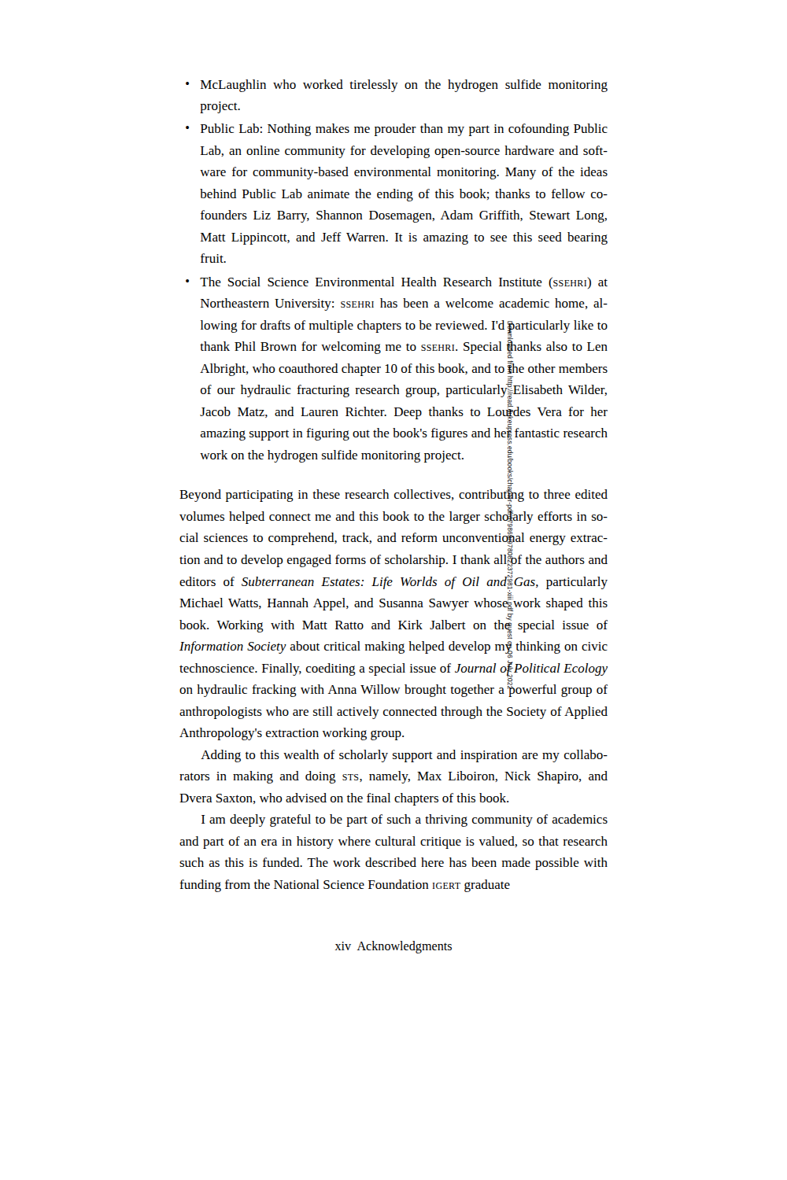Downloaded from http://read.dukeupress.edu/books/chapter-pdf/679869/9780822372981-xiii.pdf by guest on 06 July 2022
McLaughlin who worked tirelessly on the hydrogen sulfide monitoring project.
Public Lab: Nothing makes me prouder than my part in cofounding Public Lab, an online community for developing open-source hardware and software for community-based environmental monitoring. Many of the ideas behind Public Lab animate the ending of this book; thanks to fellow cofounders Liz Barry, Shannon Dosemagen, Adam Griffith, Stewart Long, Matt Lippincott, and Jeff Warren. It is amazing to see this seed bearing fruit.
The Social Science Environmental Health Research Institute (ssehri) at Northeastern University: ssehri has been a welcome academic home, allowing for drafts of multiple chapters to be reviewed. I'd particularly like to thank Phil Brown for welcoming me to ssehri. Special thanks also to Len Albright, who coauthored chapter 10 of this book, and to the other members of our hydraulic fracturing research group, particularly Elisabeth Wilder, Jacob Matz, and Lauren Richter. Deep thanks to Lourdes Vera for her amazing support in figuring out the book's figures and her fantastic research work on the hydrogen sulfide monitoring project.
Beyond participating in these research collectives, contributing to three edited volumes helped connect me and this book to the larger scholarly efforts in social sciences to comprehend, track, and reform unconventional energy extraction and to develop engaged forms of scholarship. I thank all of the authors and editors of Subterranean Estates: Life Worlds of Oil and Gas, particularly Michael Watts, Hannah Appel, and Susanna Sawyer whose work shaped this book. Working with Matt Ratto and Kirk Jalbert on the special issue of Information Society about critical making helped develop my thinking on civic technoscience. Finally, coediting a special issue of Journal of Political Ecology on hydraulic fracking with Anna Willow brought together a powerful group of anthropologists who are still actively connected through the Society of Applied Anthropology's extraction working group.
Adding to this wealth of scholarly support and inspiration are my collaborators in making and doing sts, namely, Max Liboiron, Nick Shapiro, and Dvera Saxton, who advised on the final chapters of this book.
I am deeply grateful to be part of such a thriving community of academics and part of an era in history where cultural critique is valued, so that research such as this is funded. The work described here has been made possible with funding from the National Science Foundation igert graduate
xiv Acknowledgments